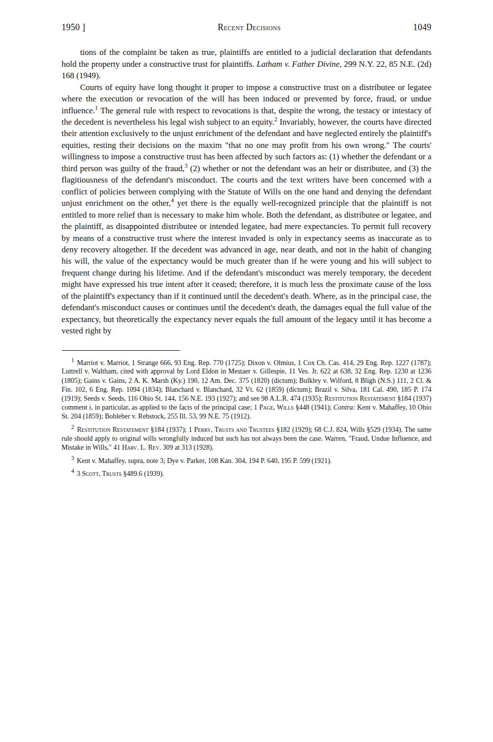1950 ] Recent Decisions 1049
tions of the complaint be taken as true, plaintiffs are entitled to a judicial declaration that defendants hold the property under a constructive trust for plaintiffs. Latham v. Father Divine, 299 N.Y. 22, 85 N.E. (2d) 168 (1949).
Courts of equity have long thought it proper to impose a constructive trust on a distributee or legatee where the execution or revocation of the will has been induced or prevented by force, fraud, or undue influence.1 The general rule with respect to revocations is that, despite the wrong, the testacy or intestacy of the decedent is nevertheless his legal wish subject to an equity.2 Invariably, however, the courts have directed their attention exclusively to the unjust enrichment of the defendant and have neglected entirely the plaintiff's equities, resting their decisions on the maxim "that no one may profit from his own wrong." The courts' willingness to impose a constructive trust has been affected by such factors as: (1) whether the defendant or a third person was guilty of the fraud,3 (2) whether or not the defendant was an heir or distributee, and (3) the flagitiousness of the defendant's misconduct. The courts and the text writers have been concerned with a conflict of policies between complying with the Statute of Wills on the one hand and denying the defendant unjust enrichment on the other,4 yet there is the equally well-recognized principle that the plaintiff is not entitled to more relief than is necessary to make him whole. Both the defendant, as distributee or legatee, and the plaintiff, as disappointed distributee or intended legatee, had mere expectancies. To permit full recovery by means of a constructive trust where the interest invaded is only in expectancy seems as inaccurate as to deny recovery altogether. If the decedent was advanced in age, near death, and not in the habit of changing his will, the value of the expectancy would be much greater than if he were young and his will subject to frequent change during his lifetime. And if the defendant's misconduct was merely temporary, the decedent might have expressed his true intent after it ceased; therefore, it is much less the proximate cause of the loss of the plaintiff's expectancy than if it continued until the decedent's death. Where, as in the principal case, the defendant's misconduct causes or continues until the decedent's death, the damages equal the full value of the expectancy, but theoretically the expectancy never equals the full amount of the legacy until it has become a vested right by
1 Marriot v. Marriot, 1 Strange 666, 93 Eng. Rep. 770 (1725); Dixon v. Olmius, 1 Cox Ch. Cas. 414, 29 Eng. Rep. 1227 (1787); Luttrell v. Waltham, cited with approval by Lord Eldon in Mestaer v. Gillespie, 11 Ves. Jr. 622 at 638, 32 Eng. Rep. 1230 at 1236 (1805); Gains v. Gains, 2 A. K. Marsh (Ky.) 190, 12 Am. Dec. 375 (1820) (dictum); Bulkley v. Wilford, 8 Bligh (N.S.) 111, 2 Cl. & Fin. 102, 6 Eng. Rep. 1094 (1834); Blanchard v. Blanchard, 32 Vt. 62 (1859) (dictum); Brazil v. Silva, 181 Cal. 490, 185 P. 174 (1919); Seeds v. Seeds, 116 Ohio St. 144, 156 N.E. 193 (1927); and see 98 A.L.R. 474 (1935); Restitution Restatement §184 (1937) comment i, in particular, as applied to the facts of the principal case; 1 Page, Wills §448 (1941); Contra: Kent v. Mahaffey, 10 Ohio St. 204 (1859); Bohleber v. Rebstock, 255 Ill. 53, 99 N.E. 75 (1912).
2 Restitution Restatement §184 (1937); 1 Perry, Trusts and Trustees §182 (1929); 68 C.J. 824, Wills §529 (1934). The same rule should apply to original wills wrongfully induced but such has not always been the case. Warren, "Fraud, Undue Influence, and Mistake in Wills," 41 Harv. L. Rev. 309 at 313 (1928).
3 Kent v. Mahaffey, supra, note 3; Dye v. Parker, 108 Kan. 304, 194 P. 640, 195 P. 599 (1921).
4 3 Scott, Trusts §489.6 (1939).